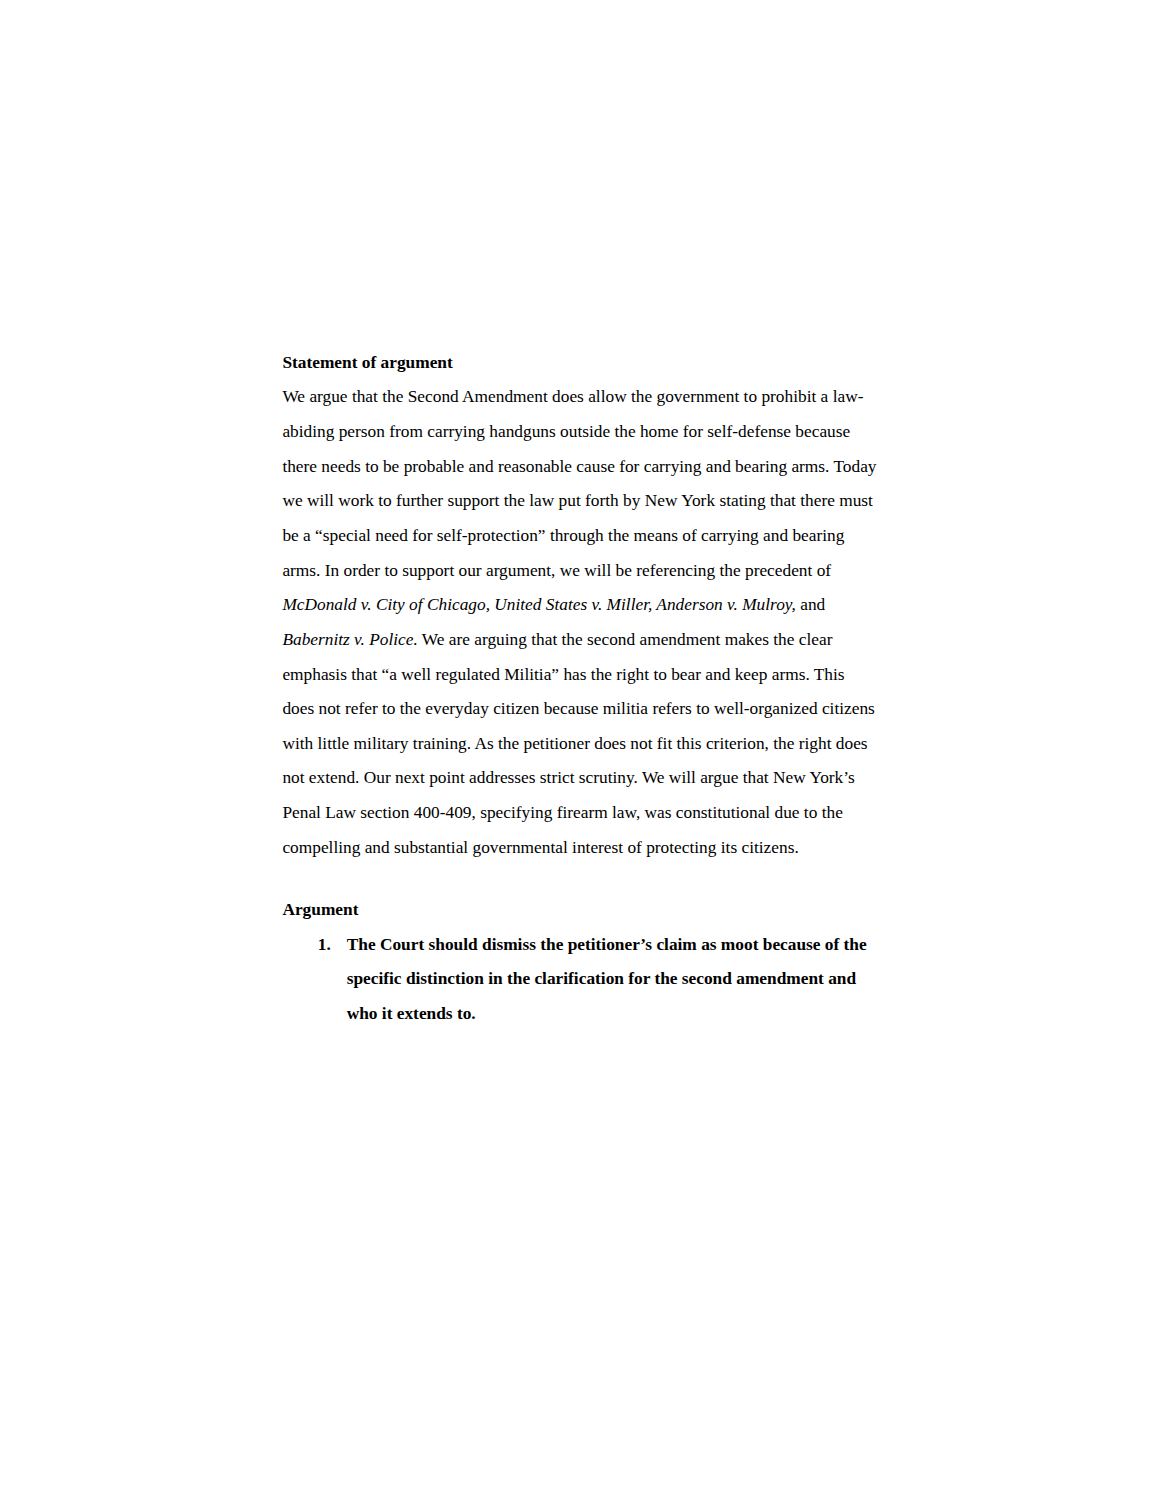Statement of argument
We argue that the Second Amendment does allow the government to prohibit a law-abiding person from carrying handguns outside the home for self-defense because there needs to be probable and reasonable cause for carrying and bearing arms. Today we will work to further support the law put forth by New York stating that there must be a “special need for self-protection” through the means of carrying and bearing arms. In order to support our argument, we will be referencing the precedent of McDonald v. City of Chicago, United States v. Miller, Anderson v. Mulroy, and Babernitz v. Police. We are arguing that the second amendment makes the clear emphasis that “a well regulated Militia” has the right to bear and keep arms. This does not refer to the everyday citizen because militia refers to well-organized citizens with little military training. As the petitioner does not fit this criterion, the right does not extend. Our next point addresses strict scrutiny. We will argue that New York’s Penal Law section 400-409, specifying firearm law, was constitutional due to the compelling and substantial governmental interest of protecting its citizens.
Argument
The Court should dismiss the petitioner’s claim as moot because of the specific distinction in the clarification for the second amendment and who it extends to.